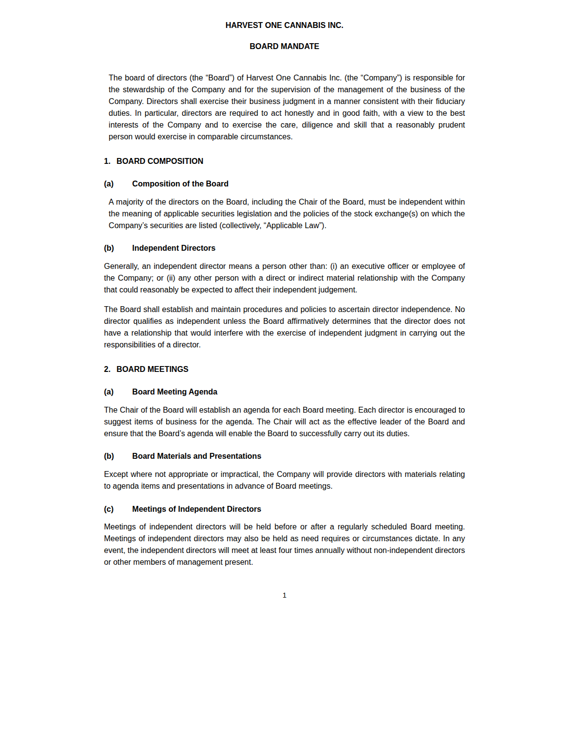HARVEST ONE CANNABIS INC.
BOARD MANDATE
The board of directors (the “Board”) of Harvest One Cannabis Inc. (the “Company”) is responsible for the stewardship of the Company and for the supervision of the management of the business of the Company. Directors shall exercise their business judgment in a manner consistent with their fiduciary duties. In particular, directors are required to act honestly and in good faith, with a view to the best interests of the Company and to exercise the care, diligence and skill that a reasonably prudent person would exercise in comparable circumstances.
1. BOARD COMPOSITION
(a) Composition of the Board
A majority of the directors on the Board, including the Chair of the Board, must be independent within the meaning of applicable securities legislation and the policies of the stock exchange(s) on which the Company’s securities are listed (collectively, “Applicable Law”).
(b) Independent Directors
Generally, an independent director means a person other than: (i) an executive officer or employee of the Company; or (ii) any other person with a direct or indirect material relationship with the Company that could reasonably be expected to affect their independent judgement.
The Board shall establish and maintain procedures and policies to ascertain director independence. No director qualifies as independent unless the Board affirmatively determines that the director does not have a relationship that would interfere with the exercise of independent judgment in carrying out the responsibilities of a director.
2. BOARD MEETINGS
(a) Board Meeting Agenda
The Chair of the Board will establish an agenda for each Board meeting. Each director is encouraged to suggest items of business for the agenda. The Chair will act as the effective leader of the Board and ensure that the Board’s agenda will enable the Board to successfully carry out its duties.
(b) Board Materials and Presentations
Except where not appropriate or impractical, the Company will provide directors with materials relating to agenda items and presentations in advance of Board meetings.
(c) Meetings of Independent Directors
Meetings of independent directors will be held before or after a regularly scheduled Board meeting. Meetings of independent directors may also be held as need requires or circumstances dictate. In any event, the independent directors will meet at least four times annually without non-independent directors or other members of management present.
1